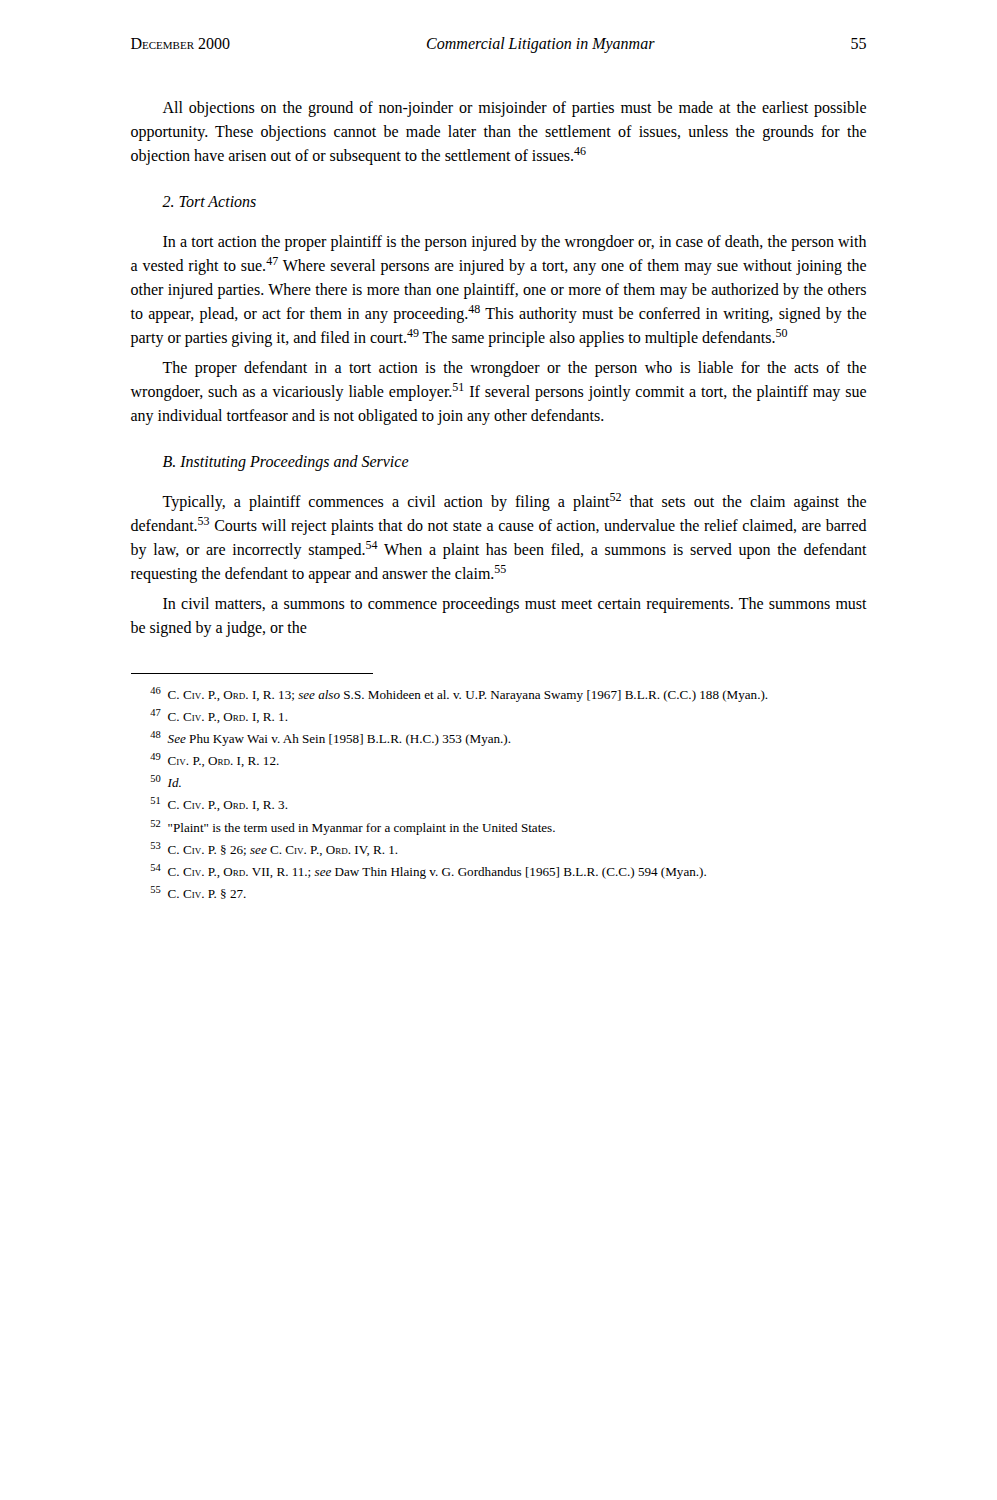December 2000 Commercial Litigation in Myanmar 55
All objections on the ground of non-joinder or misjoinder of parties must be made at the earliest possible opportunity. These objections cannot be made later than the settlement of issues, unless the grounds for the objection have arisen out of or subsequent to the settlement of issues.46
2. Tort Actions
In a tort action the proper plaintiff is the person injured by the wrongdoer or, in case of death, the person with a vested right to sue.47 Where several persons are injured by a tort, any one of them may sue without joining the other injured parties. Where there is more than one plaintiff, one or more of them may be authorized by the others to appear, plead, or act for them in any proceeding.48 This authority must be conferred in writing, signed by the party or parties giving it, and filed in court.49 The same principle also applies to multiple defendants.50
The proper defendant in a tort action is the wrongdoer or the person who is liable for the acts of the wrongdoer, such as a vicariously liable employer.51 If several persons jointly commit a tort, the plaintiff may sue any individual tortfeasor and is not obligated to join any other defendants.
B. Instituting Proceedings and Service
Typically, a plaintiff commences a civil action by filing a plaint52 that sets out the claim against the defendant.53 Courts will reject plaints that do not state a cause of action, undervalue the relief claimed, are barred by law, or are incorrectly stamped.54 When a plaint has been filed, a summons is served upon the defendant requesting the defendant to appear and answer the claim.55
In civil matters, a summons to commence proceedings must meet certain requirements. The summons must be signed by a judge, or the
46 C. Civ. P., Ord. I, R. 13; see also S.S. Mohideen et al. v. U.P. Narayana Swamy [1967] B.L.R. (C.C.) 188 (Myan.).
47 C. Civ. P., Ord. I, R. 1.
48 See Phu Kyaw Wai v. Ah Sein [1958] B.L.R. (H.C.) 353 (Myan.).
49 Civ. P., Ord. I, R. 12.
50 Id.
51 C. Civ. P., Ord. I, R. 3.
52 "Plaint" is the term used in Myanmar for a complaint in the United States.
53 C. Civ. P. § 26; see C. Civ. P., Ord. IV, R. 1.
54 C. Civ. P., Ord. VII, R. 11.; see Daw Thin Hlaing v. G. Gordhandus [1965] B.L.R. (C.C.) 594 (Myan.).
55 C. Civ. P. § 27.